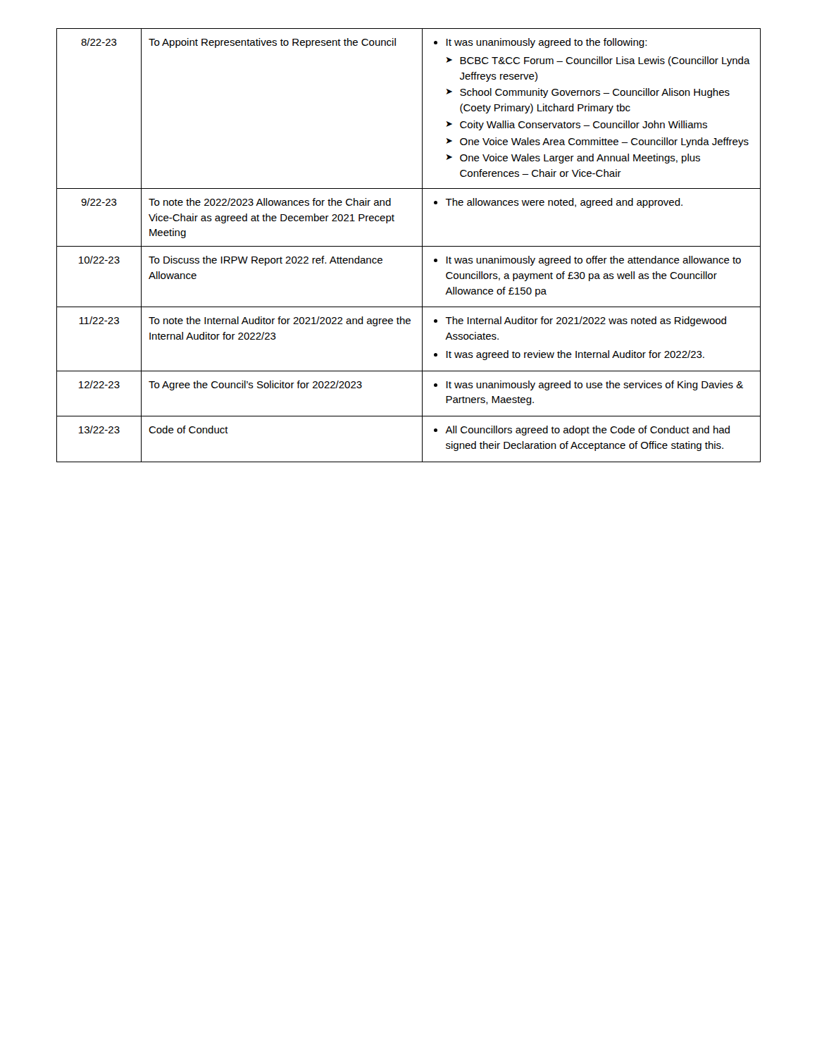| 8/22-23 | To Appoint Representatives to Represent the Council | It was unanimously agreed to the following: BCBC T&CC Forum – Councillor Lisa Lewis (Councillor Lynda Jeffreys reserve) School Community Governors – Councillor Alison Hughes (Coety Primary) Litchard Primary tbc Coity Wallia Conservators – Councillor John Williams One Voice Wales Area Committee – Councillor Lynda Jeffreys One Voice Wales Larger and Annual Meetings, plus Conferences – Chair or Vice-Chair |
| 9/22-23 | To note the 2022/2023 Allowances for the Chair and Vice-Chair as agreed at the December 2021 Precept Meeting | The allowances were noted, agreed and approved. |
| 10/22-23 | To Discuss the IRPW Report 2022 ref. Attendance Allowance | It was unanimously agreed to offer the attendance allowance to Councillors, a payment of £30 pa as well as the Councillor Allowance of £150 pa |
| 11/22-23 | To note the Internal Auditor for 2021/2022 and agree the Internal Auditor for 2022/23 | The Internal Auditor for 2021/2022 was noted as Ridgewood Associates. It was agreed to review the Internal Auditor for 2022/23. |
| 12/22-23 | To Agree the Council’s Solicitor for 2022/2023 | It was unanimously agreed to use the services of King Davies & Partners, Maesteg. |
| 13/22-23 | Code of Conduct | All Councillors agreed to adopt the Code of Conduct and had signed their Declaration of Acceptance of Office stating this. |